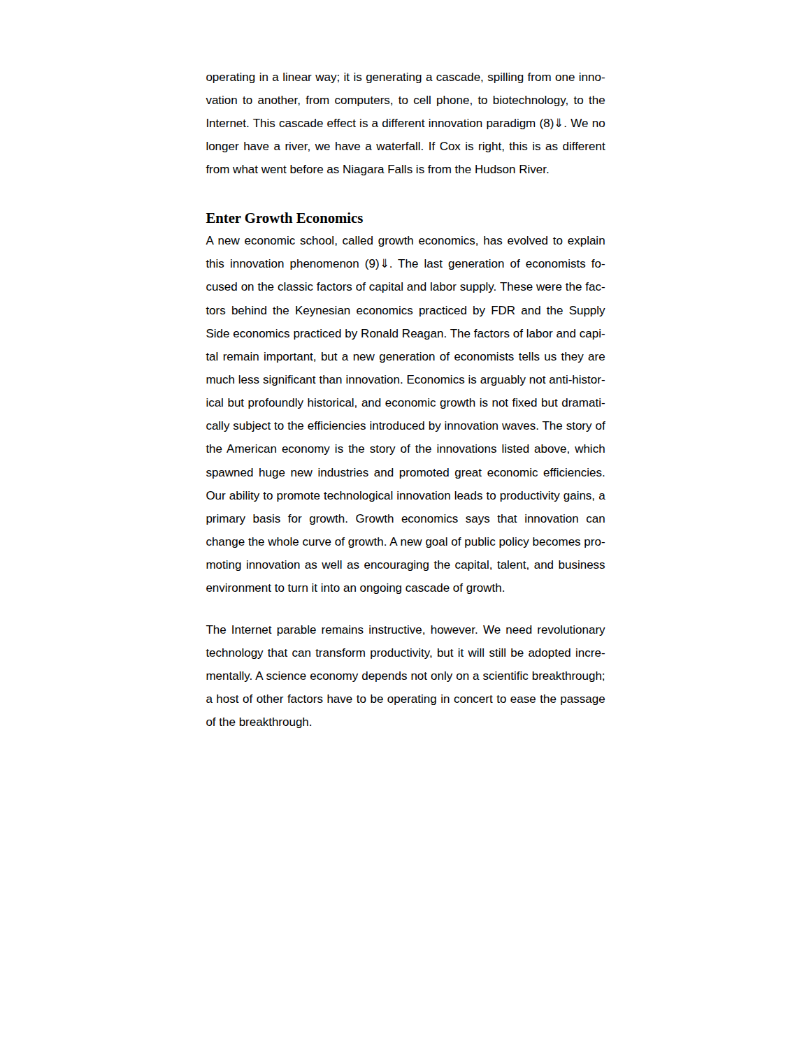operating in a linear way; it is generating a cascade, spilling from one innovation to another, from computers, to cell phone, to biotechnology, to the Internet. This cascade effect is a different innovation paradigm (8)⇓. We no longer have a river, we have a waterfall. If Cox is right, this is as different from what went before as Niagara Falls is from the Hudson River.
Enter Growth Economics
A new economic school, called growth economics, has evolved to explain this innovation phenomenon (9)⇓. The last generation of economists focused on the classic factors of capital and labor supply. These were the factors behind the Keynesian economics practiced by FDR and the Supply Side economics practiced by Ronald Reagan. The factors of labor and capital remain important, but a new generation of economists tells us they are much less significant than innovation. Economics is arguably not anti-historical but profoundly historical, and economic growth is not fixed but dramatically subject to the efficiencies introduced by innovation waves. The story of the American economy is the story of the innovations listed above, which spawned huge new industries and promoted great economic efficiencies. Our ability to promote technological innovation leads to productivity gains, a primary basis for growth. Growth economics says that innovation can change the whole curve of growth. A new goal of public policy becomes promoting innovation as well as encouraging the capital, talent, and business environment to turn it into an ongoing cascade of growth.
The Internet parable remains instructive, however. We need revolutionary technology that can transform productivity, but it will still be adopted incrementally. A science economy depends not only on a scientific breakthrough; a host of other factors have to be operating in concert to ease the passage of the breakthrough.